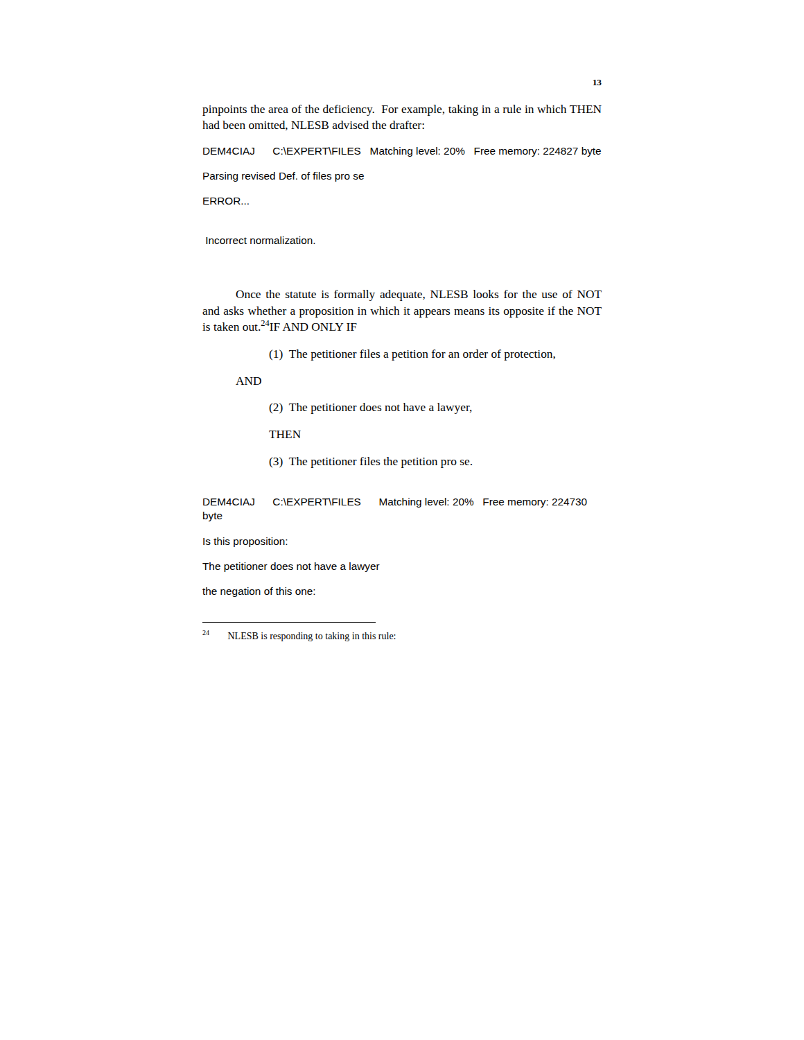13
pinpoints the area of the deficiency. For example, taking in a rule in which THEN had been omitted, NLESB advised the drafter:
DEM4CIAJ C:\EXPERT\FILES Matching level: 20% Free memory: 224827 byte
Parsing revised Def. of files pro se
ERROR...
Incorrect normalization.
Once the statute is formally adequate, NLESB looks for the use of NOT and asks whether a proposition in which it appears means its opposite if the NOT is taken out.24IF AND ONLY IF
(1) The petitioner files a petition for an order of protection,
AND
(2) The petitioner does not have a lawyer,
THEN
(3) The petitioner files the petition pro se.
DEM4CIAJ C:\EXPERT\FILES Matching level: 20% Free memory: 224730 byte
Is this proposition:
The petitioner does not have a lawyer
the negation of this one:
24 NLESB is responding to taking in this rule: